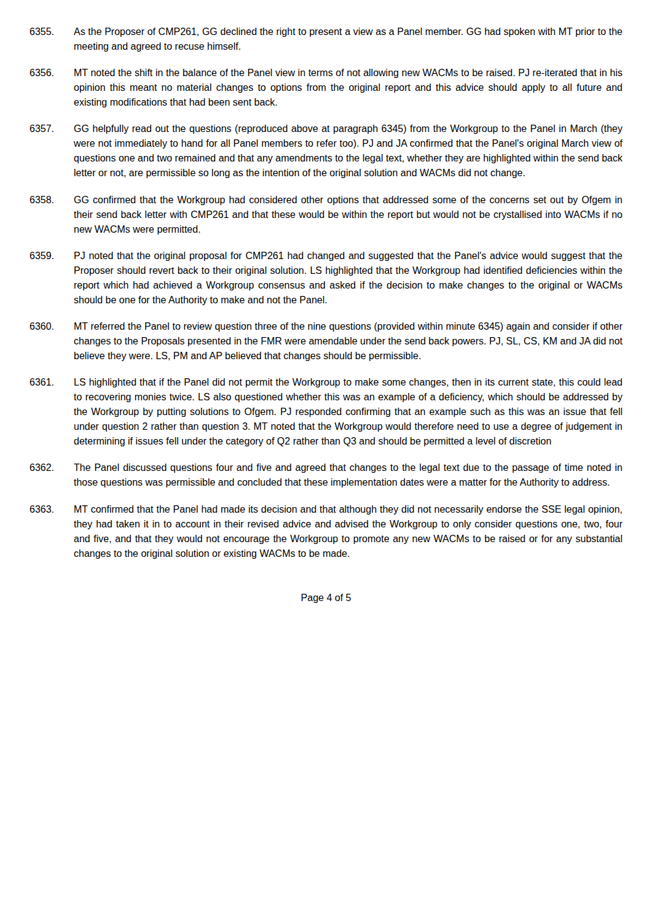As the Proposer of CMP261, GG declined the right to present a view as a Panel member. GG had spoken with MT prior to the meeting and agreed to recuse himself.
MT noted the shift in the balance of the Panel view in terms of not allowing new WACMs to be raised. PJ re-iterated that in his opinion this meant no material changes to options from the original report and this advice should apply to all future and existing modifications that had been sent back.
GG helpfully read out the questions (reproduced above at paragraph 6345) from the Workgroup to the Panel in March (they were not immediately to hand for all Panel members to refer too). PJ and JA confirmed that the Panel's original March view of questions one and two remained and that any amendments to the legal text, whether they are highlighted within the send back letter or not, are permissible so long as the intention of the original solution and WACMs did not change.
GG confirmed that the Workgroup had considered other options that addressed some of the concerns set out by Ofgem in their send back letter with CMP261 and that these would be within the report but would not be crystallised into WACMs if no new WACMs were permitted.
PJ noted that the original proposal for CMP261 had changed and suggested that the Panel's advice would suggest that the Proposer should revert back to their original solution. LS highlighted that the Workgroup had identified deficiencies within the report which had achieved a Workgroup consensus and asked if the decision to make changes to the original or WACMs should be one for the Authority to make and not the Panel.
MT referred the Panel to review question three of the nine questions (provided within minute 6345) again and consider if other changes to the Proposals presented in the FMR were amendable under the send back powers. PJ, SL, CS, KM and JA did not believe they were. LS, PM and AP believed that changes should be permissible.
LS highlighted that if the Panel did not permit the Workgroup to make some changes, then in its current state, this could lead to recovering monies twice. LS also questioned whether this was an example of a deficiency, which should be addressed by the Workgroup by putting solutions to Ofgem. PJ responded confirming that an example such as this was an issue that fell under question 2 rather than question 3. MT noted that the Workgroup would therefore need to use a degree of judgement in determining if issues fell under the category of Q2 rather than Q3 and should be permitted a level of discretion
The Panel discussed questions four and five and agreed that changes to the legal text due to the passage of time noted in those questions was permissible and concluded that these implementation dates were a matter for the Authority to address.
MT confirmed that the Panel had made its decision and that although they did not necessarily endorse the SSE legal opinion, they had taken it in to account in their revised advice and advised the Workgroup to only consider questions one, two, four and five, and that they would not encourage the Workgroup to promote any new WACMs to be raised or for any substantial changes to the original solution or existing WACMs to be made.
Page 4 of 5